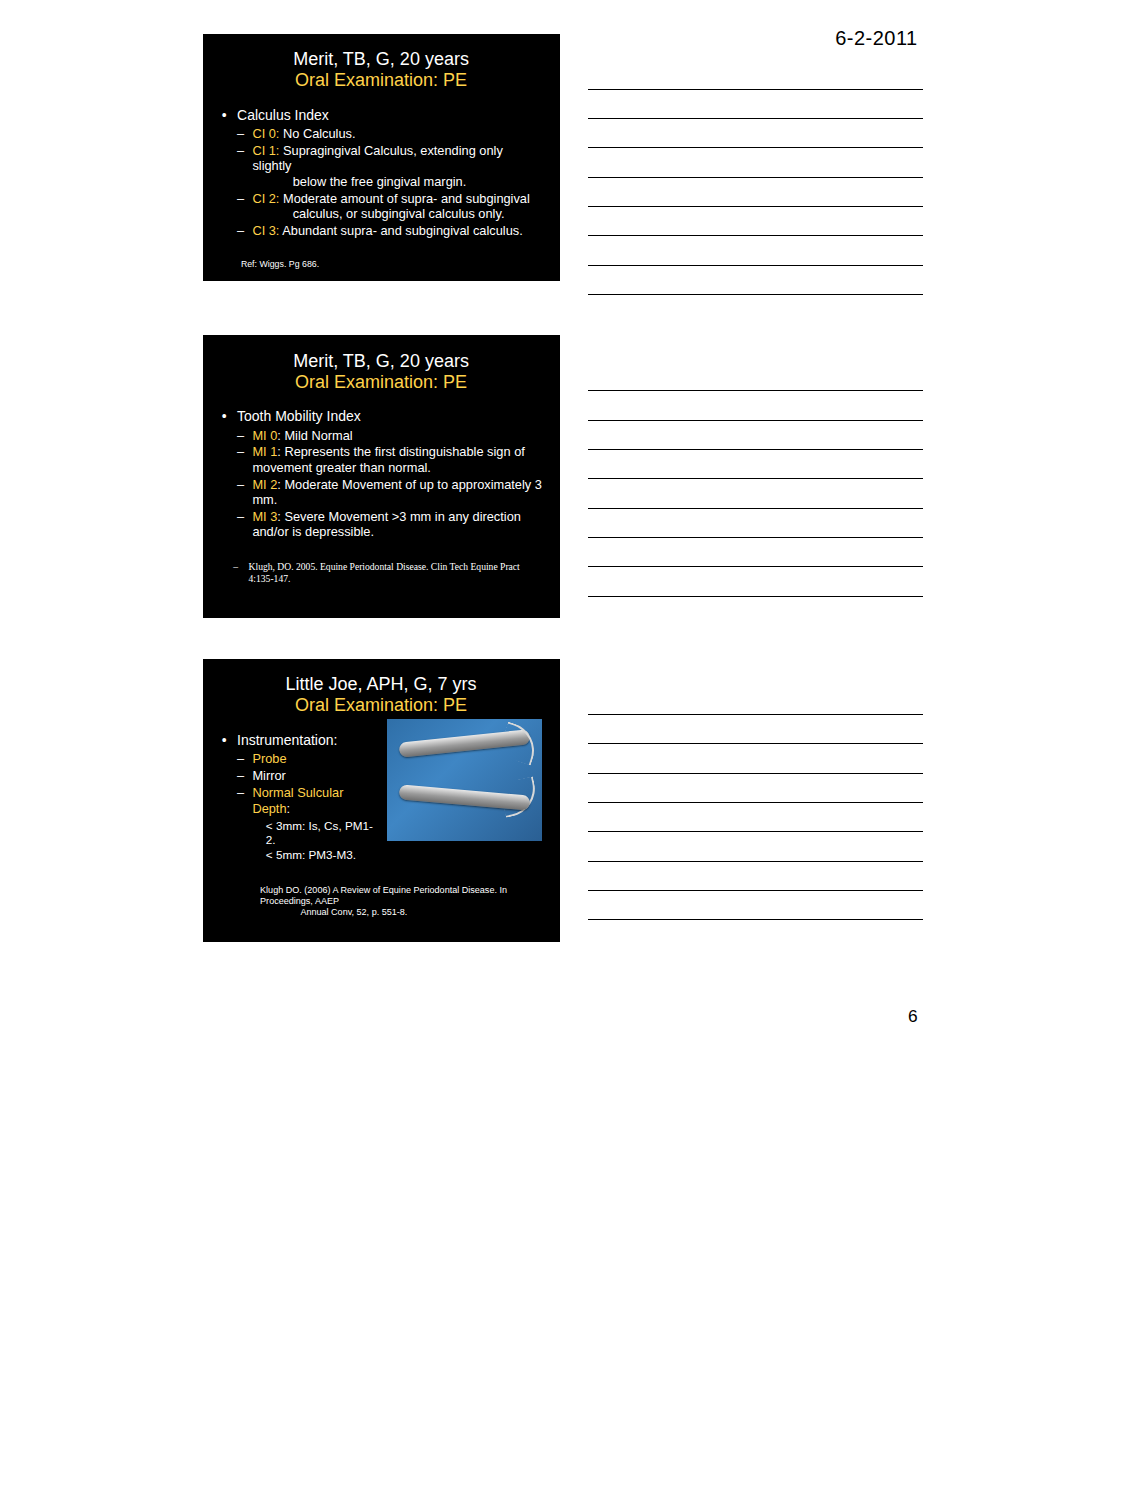6-2-2011
Merit, TB, G, 20 yearsOral Examination: PE
Calculus Index
CI 0: No Calculus.
CI 1: Supragingival Calculus, extending only slightly below the free gingival margin.
CI 2: Moderate amount of supra- and subgingival calculus, or subgingival calculus only.
CI 3: Abundant supra- and subgingival calculus.
Ref: Wiggs. Pg 686.
Merit, TB, G, 20 yearsOral Examination: PE
Tooth Mobility Index
MI 0: Mild Normal
MI 1: Represents the first distinguishable sign of movement greater than normal.
MI 2: Moderate Movement of up to approximately 3 mm.
MI 3: Severe Movement >3 mm in any direction and/or is depressible.
Klugh, DO. 2005. Equine Periodontal Disease. Clin Tech Equine Pract 4:135-147.
Little Joe, APH, G, 7 yrsOral Examination: PE
Instrumentation:
Probe
Mirror
Normal Sulcular Depth:
< 3mm: Is, Cs, PM1-2.
< 5mm: PM3-M3.
Klugh DO. (2006) A Review of Equine Periodontal Disease. In Proceedings, AAEP Annual Conv, 52, p. 551-8.
6